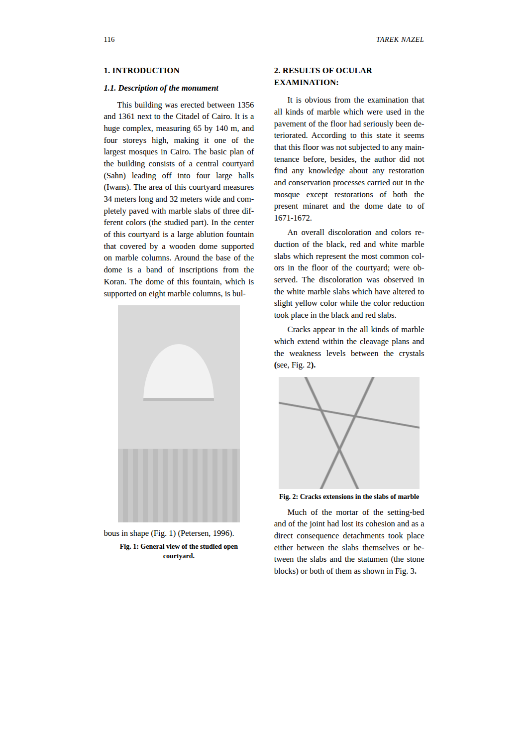116 Tarek Nazel
1. Introduction
1.1. Description of the monument
This building was erected between 1356 and 1361 next to the Citadel of Cairo. It is a huge complex, measuring 65 by 140 m, and four storeys high, making it one of the largest mosques in Cairo. The basic plan of the building consists of a central courtyard (Sahn) leading off into four large halls (Iwans). The area of this courtyard measures 34 meters long and 32 meters wide and completely paved with marble slabs of three different colors (the studied part). In the center of this courtyard is a large ablution fountain that covered by a wooden dome supported on marble columns. Around the base of the dome is a band of inscriptions from the Koran. The dome of this fountain, which is supported on eight marble columns, is bul-
bous in shape (Fig. 1) (Petersen, 1996).
Fig. 1: General view of the studied open courtyard.
2. Results of ocular examination:
It is obvious from the examination that all kinds of marble which were used in the pavement of the floor had seriously been deteriorated. According to this state it seems that this floor was not subjected to any maintenance before, besides, the author did not find any knowledge about any restoration and conservation processes carried out in the mosque except restorations of both the present minaret and the dome date to of 1671-1672.
An overall discoloration and colors reduction of the black, red and white marble slabs which represent the most common colors in the floor of the courtyard; were observed. The discoloration was observed in the white marble slabs which have altered to slight yellow color while the color reduction took place in the black and red slabs.
Cracks appear in the all kinds of marble which extend within the cleavage plans and the weakness levels between the crystals (see, Fig. 2).
Fig. 2: Cracks extensions in the slabs of marble
Much of the mortar of the setting-bed and of the joint had lost its cohesion and as a direct consequence detachments took place either between the slabs themselves or between the slabs and the statumen (the stone blocks) or both of them as shown in Fig. 3.